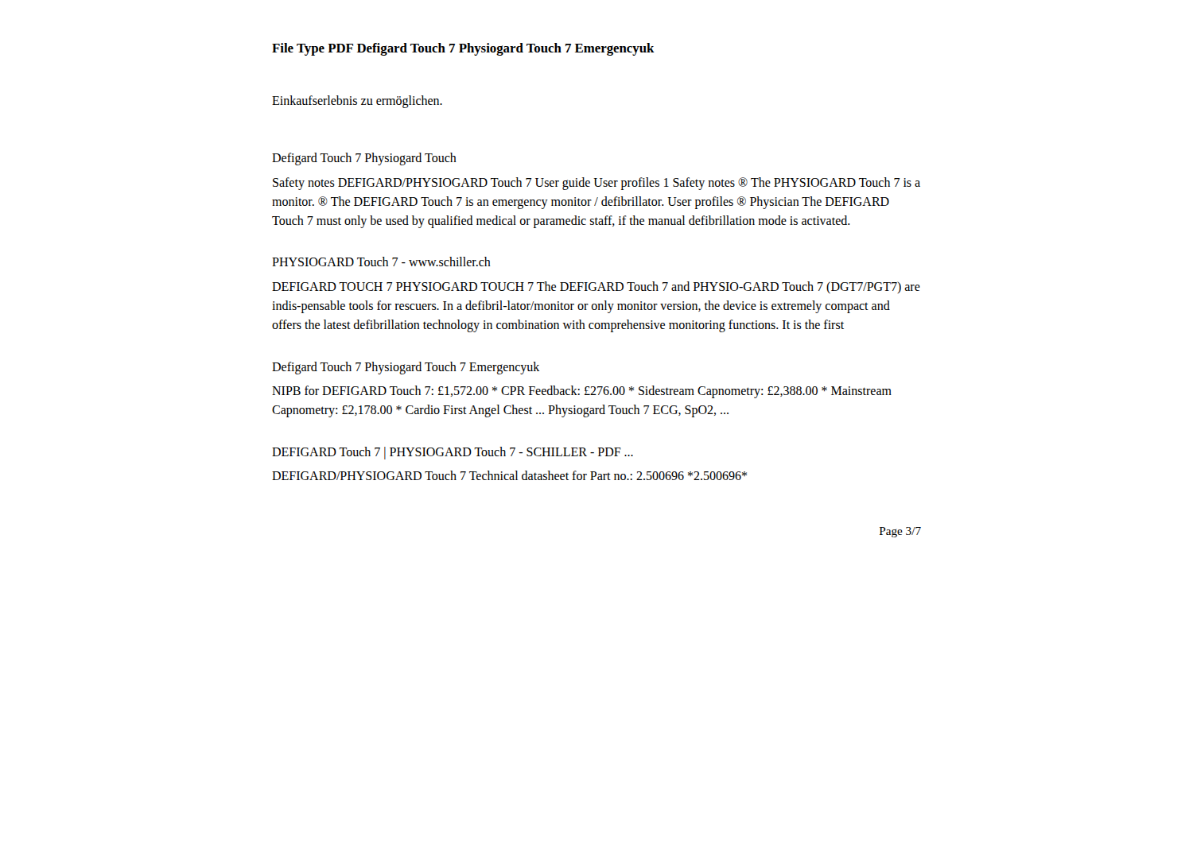File Type PDF Defigard Touch 7 Physiogard Touch 7 Emergencyuk
Einkaufserlebnis zu ermöglichen.
Defigard Touch 7 Physiogard Touch
Safety notes DEFIGARD/PHYSIOGARD Touch 7 User guide User profiles 1 Safety notes ® The PHYSIOGARD Touch 7 is a monitor. ® The DEFIGARD Touch 7 is an emergency monitor / defibrillator. User profiles ® Physician The DEFIGARD Touch 7 must only be used by qualified medical or paramedic staff, if the manual defibrillation mode is activated.
PHYSIOGARD Touch 7 - www.schiller.ch
DEFIGARD TOUCH 7 PHYSIOGARD TOUCH 7 The DEFIGARD Touch 7 and PHYSIO-GARD Touch 7 (DGT7/PGT7) are indis-pensable tools for rescuers. In a defibril-lator/monitor or only monitor version, the device is extremely compact and offers the latest defibrillation technology in combination with comprehensive monitoring functions. It is the first
Defigard Touch 7 Physiogard Touch 7 Emergencyuk
NIPB for DEFIGARD Touch 7: £1,572.00 * CPR Feedback: £276.00 * Sidestream Capnometry: £2,388.00 * Mainstream Capnometry: £2,178.00 * Cardio First Angel Chest ... Physiogard Touch 7 ECG, SpO2, ...
DEFIGARD Touch 7 | PHYSIOGARD Touch 7 - SCHILLER - PDF ...
DEFIGARD/PHYSIOGARD Touch 7 Technical datasheet for Part no.: 2.500696 *2.500696*
Page 3/7